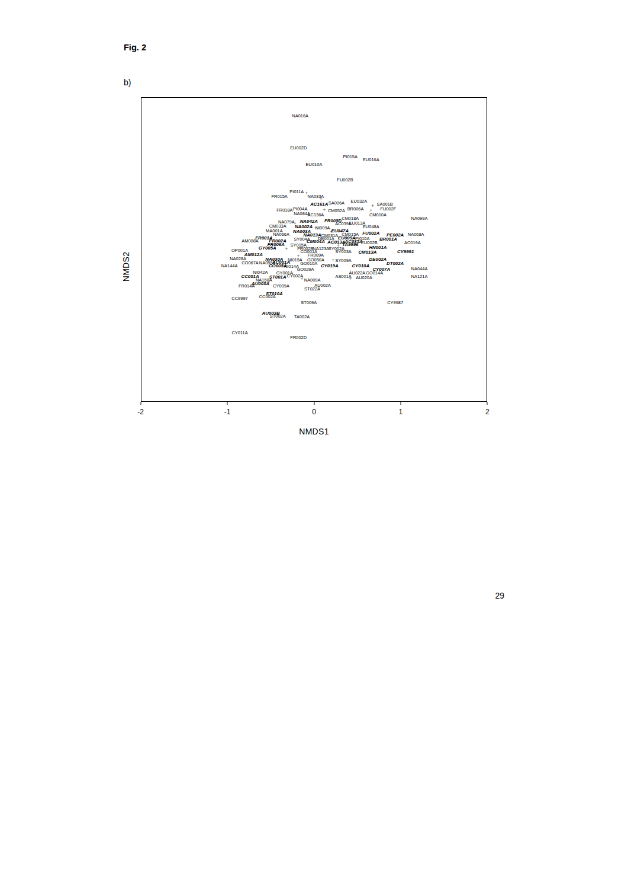Fig. 2
b)
NMDS2
2
1
0
-1
NA016A
EU002D
PI015A
EU016A
EU010A
FU002B
PI011A
+
FR015A
NA033A
+
AC161A
SA006A
EU032A
SA001B
+
FR018A
PI004A
+
CM052A
BR006A
+
FU002F
NA084A
AC136A
CM010A
CM018A
NA099A
NA079A
NA042A
FR005D
AC039A
EU013A
+
CM033A
NA002A
NI009A
+
EU048A
MA001A
NA003A
EU047A
+
NA066A
NA013A
CM031A
CM015A
FU002A
PE002A
NA068A
FR001A
SY004A
DE001A
EU009A
PI016A
BR001A
AM008A
FR002A
CM004A
AC013A
AC035A
EU002B
AC019A
FR006A
SY015A
TA9996
+
GY005A
FR002B
NA123A
SY002A
HN001A
+
OP001A
CO001A
SY003A
CM013A
CY9991
AM012A
FR009A
+
NA028A
NA030A
NI015A
GO050A
+
SY009A
DE002A
CO067A
NA055A
AC001A
GO010A
DT002A
NA144A
CO005A
NI014A
CY019A
CY010A
GO029A
CY007A
NA044A
NI042A
GY001A
AU022A
GO014A
CC001A
CY002A
ST001A
AS001A
AU020A
NA121A
+
+
NA168A
NA009A
AU003A
FR014A
CY009A
AU002A
ST022A
ST010A
CC002A
CC9997
ST009A
CY9987
AU003B
ST002A
TA002A
CY011A
FR002D
-2
-1
0
1
2
NMDS1
29